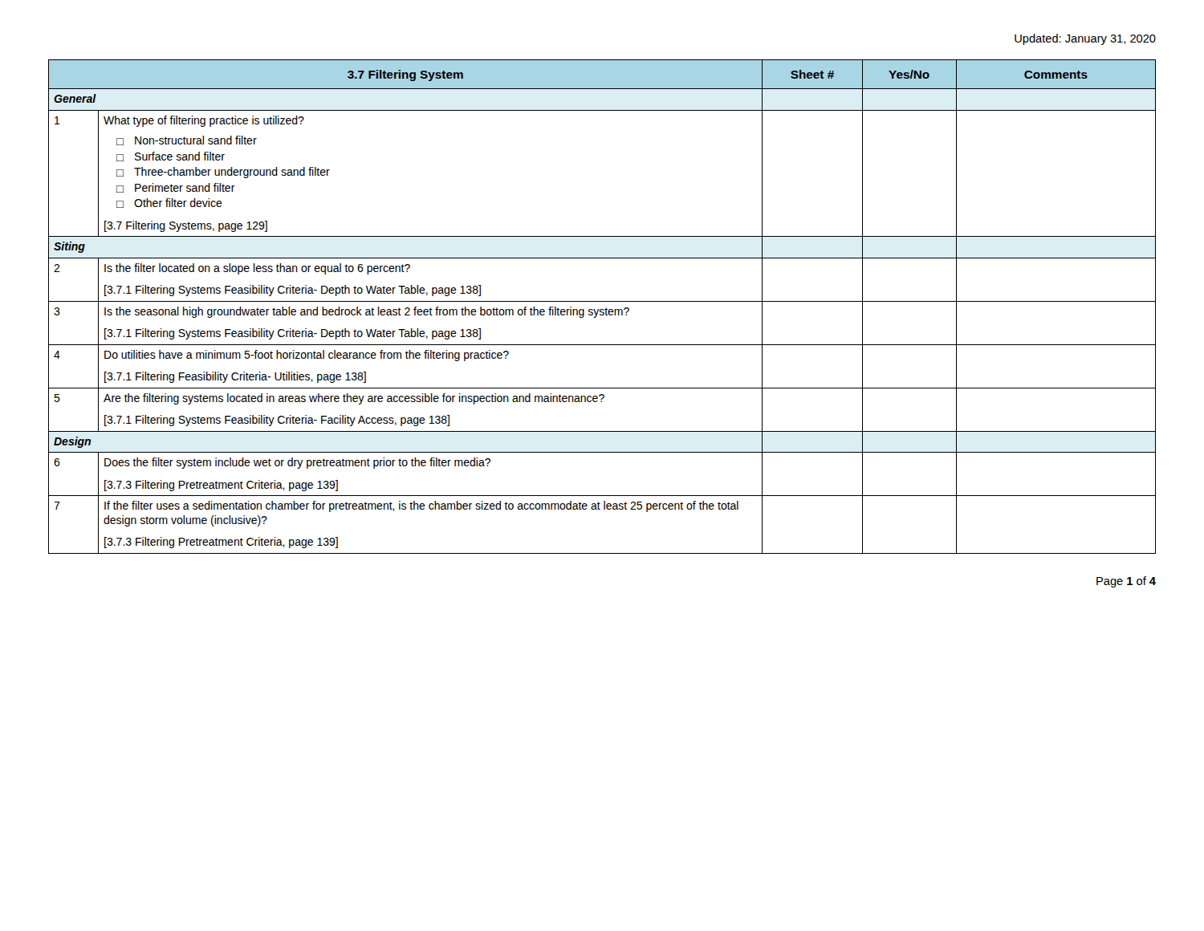Updated: January 31, 2020
| 3.7 Filtering System | Sheet # | Yes/No | Comments |
| --- | --- | --- | --- |
| General | | | |
| 1 | What type of filtering practice is utilized? Non-structural sand filter Surface sand filter Three-chamber underground sand filter Perimeter sand filter Other filter device [3.7 Filtering Systems, page 129] | | | |
| Siting | | | |
| 2 | Is the filter located on a slope less than or equal to 6 percent? [3.7.1 Filtering Systems Feasibility Criteria- Depth to Water Table, page 138] | | | |
| 3 | Is the seasonal high groundwater table and bedrock at least 2 feet from the bottom of the filtering system? [3.7.1 Filtering Systems Feasibility Criteria- Depth to Water Table, page 138] | | | |
| 4 | Do utilities have a minimum 5-foot horizontal clearance from the filtering practice? [3.7.1 Filtering Feasibility Criteria- Utilities, page 138] | | | |
| 5 | Are the filtering systems located in areas where they are accessible for inspection and maintenance? [3.7.1 Filtering Systems Feasibility Criteria- Facility Access, page 138] | | | |
| Design | | | |
| 6 | Does the filter system include wet or dry pretreatment prior to the filter media? [3.7.3 Filtering Pretreatment Criteria, page 139] | | | |
| 7 | If the filter uses a sedimentation chamber for pretreatment, is the chamber sized to accommodate at least 25 percent of the total design storm volume (inclusive)? [3.7.3 Filtering Pretreatment Criteria, page 139] | | | |
Page 1 of 4